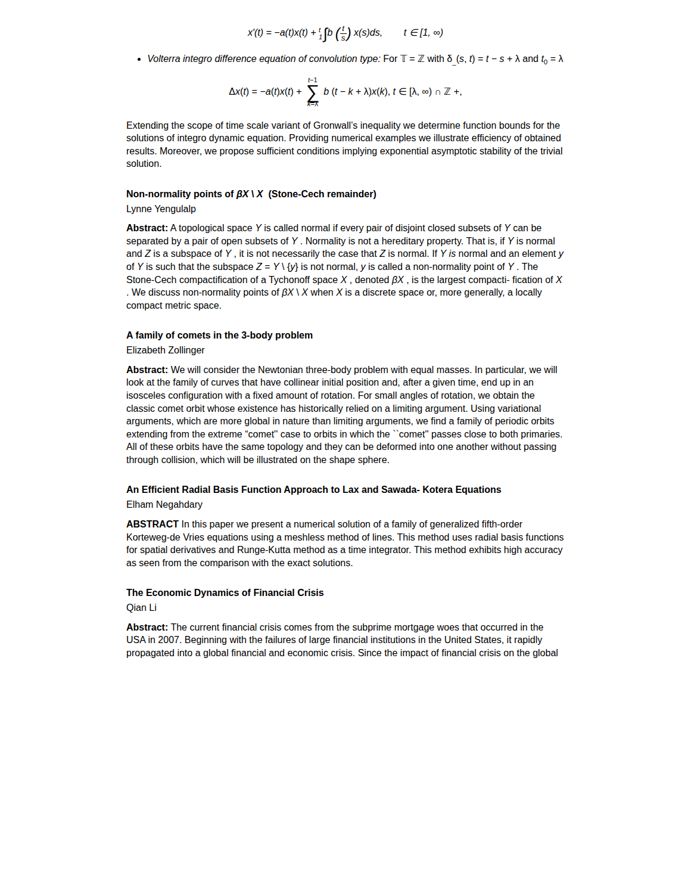x′(t) = −a(t)x(t) + t 1∫b (ts) x(s)ds, t ∈ [1, ∞)
Volterra integro difference equation of convolution type: For 𝕋 = ℤ with δ_(s, t) = t − s + λ and t0 = λ
Δx(t) = −a(t)x(t) + t−1∑k=λ b (t − k + λ)x(k), t ∈ [λ, ∞) ∩ ℤ +,
Extending the scope of time scale variant of Gronwall’s inequality we determine function bounds for the solutions of integro dynamic equation. Providing numerical examples we illustrate efficiency of obtained results. Moreover, we propose sufficient conditions implying exponential asymptotic stability of the trivial solution.
Non-normality points of βX \ X (Stone-Cech remainder)
Lynne Yengulalp
Abstract: A topological space Y is called normal if every pair of disjoint closed subsets of Y can be separated by a pair of open subsets of Y . Normality is not a hereditary property. That is, if Y is normal and Z is a subspace of Y , it is not necessarily the case that Z is normal. If Y is normal and an element y of Y is such that the subspace Z = Y \ {y} is not normal, y is called a non-normality point of Y . The Stone-Cech compactification of a Tychonoff space X , denoted βX , is the largest compacti- fication of X . We discuss non-normality points of βX \ X when X is a discrete space or, more generally, a locally compact metric space.
A family of comets in the 3-body problem
Elizabeth Zollinger
Abstract: We will consider the Newtonian three-body problem with equal masses. In particular, we will look at the family of curves that have collinear initial position and, after a given time, end up in an isosceles configuration with a fixed amount of rotation. For small angles of rotation, we obtain the classic comet orbit whose existence has historically relied on a limiting argument. Using variational arguments, which are more global in nature than limiting arguments, we find a family of periodic orbits extending from the extreme “comet'' case to orbits in which the ``comet'' passes close to both primaries. All of these orbits have the same topology and they can be deformed into one another without passing through collision, which will be illustrated on the shape sphere.
An Efficient Radial Basis Function Approach to Lax and Sawada- Kotera Equations
Elham Negahdary
ABSTRACT In this paper we present a numerical solution of a family of generalized fifth-order Korteweg-de Vries equations using a meshless method of lines. This method uses radial basis functions for spatial derivatives and Runge-Kutta method as a time integrator. This method exhibits high accuracy as seen from the comparison with the exact solutions.
The Economic Dynamics of Financial Crisis
Qian Li
Abstract: The current financial crisis comes from the subprime mortgage woes that occurred in the USA in 2007. Beginning with the failures of large financial institutions in the United States, it rapidly propagated into a global financial and economic crisis. Since the impact of financial crisis on the global